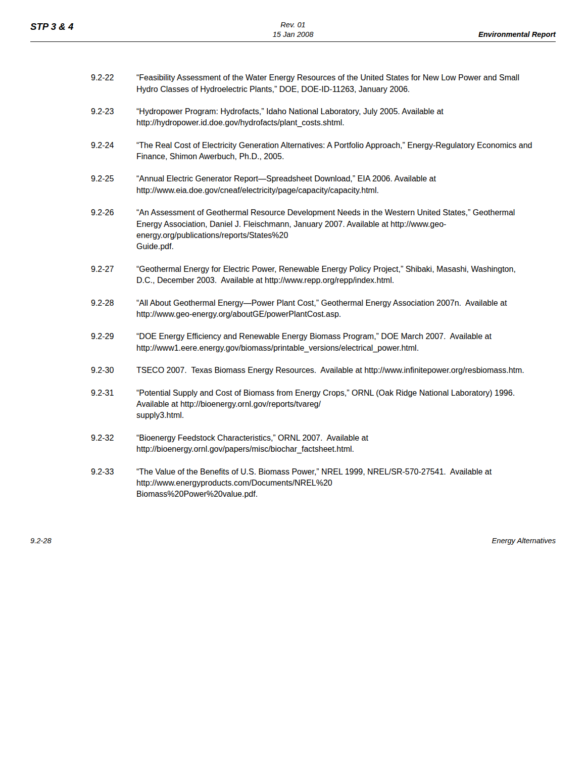STP 3 & 4
Rev. 01
15 Jan 2008
Environmental Report
9.2-22
“Feasibility Assessment of the Water Energy Resources of the United States for New Low Power and Small Hydro Classes of Hydroelectric Plants,” DOE, DOE-ID-11263, January 2006.
9.2-23
“Hydropower Program: Hydrofacts,” Idaho National Laboratory, July 2005. Available at http://hydropower.id.doe.gov/hydrofacts/plant_costs.shtml.
9.2-24
“The Real Cost of Electricity Generation Alternatives: A Portfolio Approach,” Energy-Regulatory Economics and Finance, Shimon Awerbuch, Ph.D., 2005.
9.2-25
“Annual Electric Generator Report—Spreadsheet Download,” EIA 2006. Available at http://www.eia.doe.gov/cneaf/electricity/page/capacity/capacity.html.
9.2-26
“An Assessment of Geothermal Resource Development Needs in the Western United States,” Geothermal Energy Association, Daniel J. Fleischmann, January 2007. Available at http://www.geo-energy.org/publications/reports/States%20
Guide.pdf.
9.2-27
“Geothermal Energy for Electric Power, Renewable Energy Policy Project,” Shibaki, Masashi, Washington, D.C., December 2003. Available at http://www.repp.org/repp/index.html.
9.2-28
“All About Geothermal Energy—Power Plant Cost,” Geothermal Energy Association 2007n. Available at http://www.geo-energy.org/aboutGE/powerPlantCost.asp.
9.2-29
“DOE Energy Efficiency and Renewable Energy Biomass Program,” DOE March 2007. Available at http://www1.eere.energy.gov/biomass/printable_versions/electrical_power.html.
9.2-30
TSECO 2007. Texas Biomass Energy Resources. Available at http://www.infinitepower.org/resbiomass.htm.
9.2-31
“Potential Supply and Cost of Biomass from Energy Crops,” ORNL (Oak Ridge National Laboratory) 1996. Available at http://bioenergy.ornl.gov/reports/tvareg/
supply3.html.
9.2-32
“Bioenergy Feedstock Characteristics,” ORNL 2007. Available at http://bioenergy.ornl.gov/papers/misc/biochar_factsheet.html.
9.2-33
“The Value of the Benefits of U.S. Biomass Power,” NREL 1999, NREL/SR-570-27541. Available at http://www.energyproducts.com/Documents/NREL%20
Biomass%20Power%20value.pdf.
9.2-28
Energy Alternatives